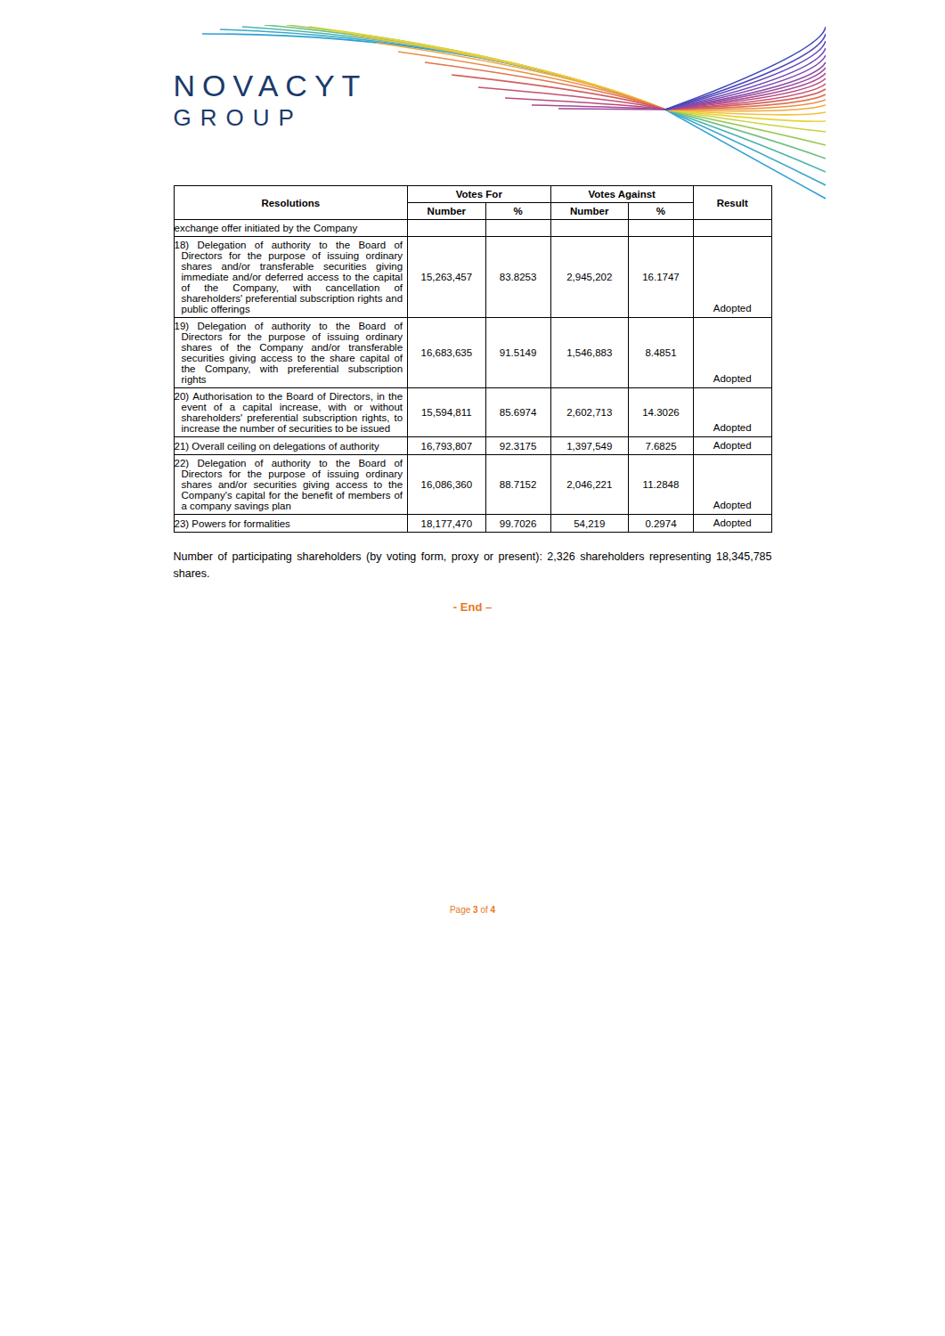NOVACYT
GROUP
| Resolutions | Votes For | Votes Against | Result |
| --- | --- | --- | --- |
| Number | % | Number | % |
| exchange offer initiated by the Company | | | | | |
| 18) Delegation of authority to the Board of Directors for the purpose of issuing ordinary shares and/or transferable securities giving immediate and/or deferred access to the capital of the Company, with cancellation of shareholders' preferential subscription rights and public offerings | 15,263,457 | 83.8253 | 2,945,202 | 16.1747 | Adopted |
| 19) Delegation of authority to the Board of Directors for the purpose of issuing ordinary shares of the Company and/or transferable securities giving access to the share capital of the Company, with preferential subscription rights | 16,683,635 | 91.5149 | 1,546,883 | 8.4851 | Adopted |
| 20) Authorisation to the Board of Directors, in the event of a capital increase, with or without shareholders' preferential subscription rights, to increase the number of securities to be issued | 15,594,811 | 85.6974 | 2,602,713 | 14.3026 | Adopted |
| 21) Overall ceiling on delegations of authority | 16,793,807 | 92.3175 | 1,397,549 | 7.6825 | Adopted |
| 22) Delegation of authority to the Board of Directors for the purpose of issuing ordinary shares and/or securities giving access to the Company's capital for the benefit of members of a company savings plan | 16,086,360 | 88.7152 | 2,046,221 | 11.2848 | Adopted |
| 23) Powers for formalities | 18,177,470 | 99.7026 | 54,219 | 0.2974 | Adopted |
Number of participating shareholders (by voting form, proxy or present): 2,326 shareholders representing 18,345,785 shares.
- End –
Page 3 of 4